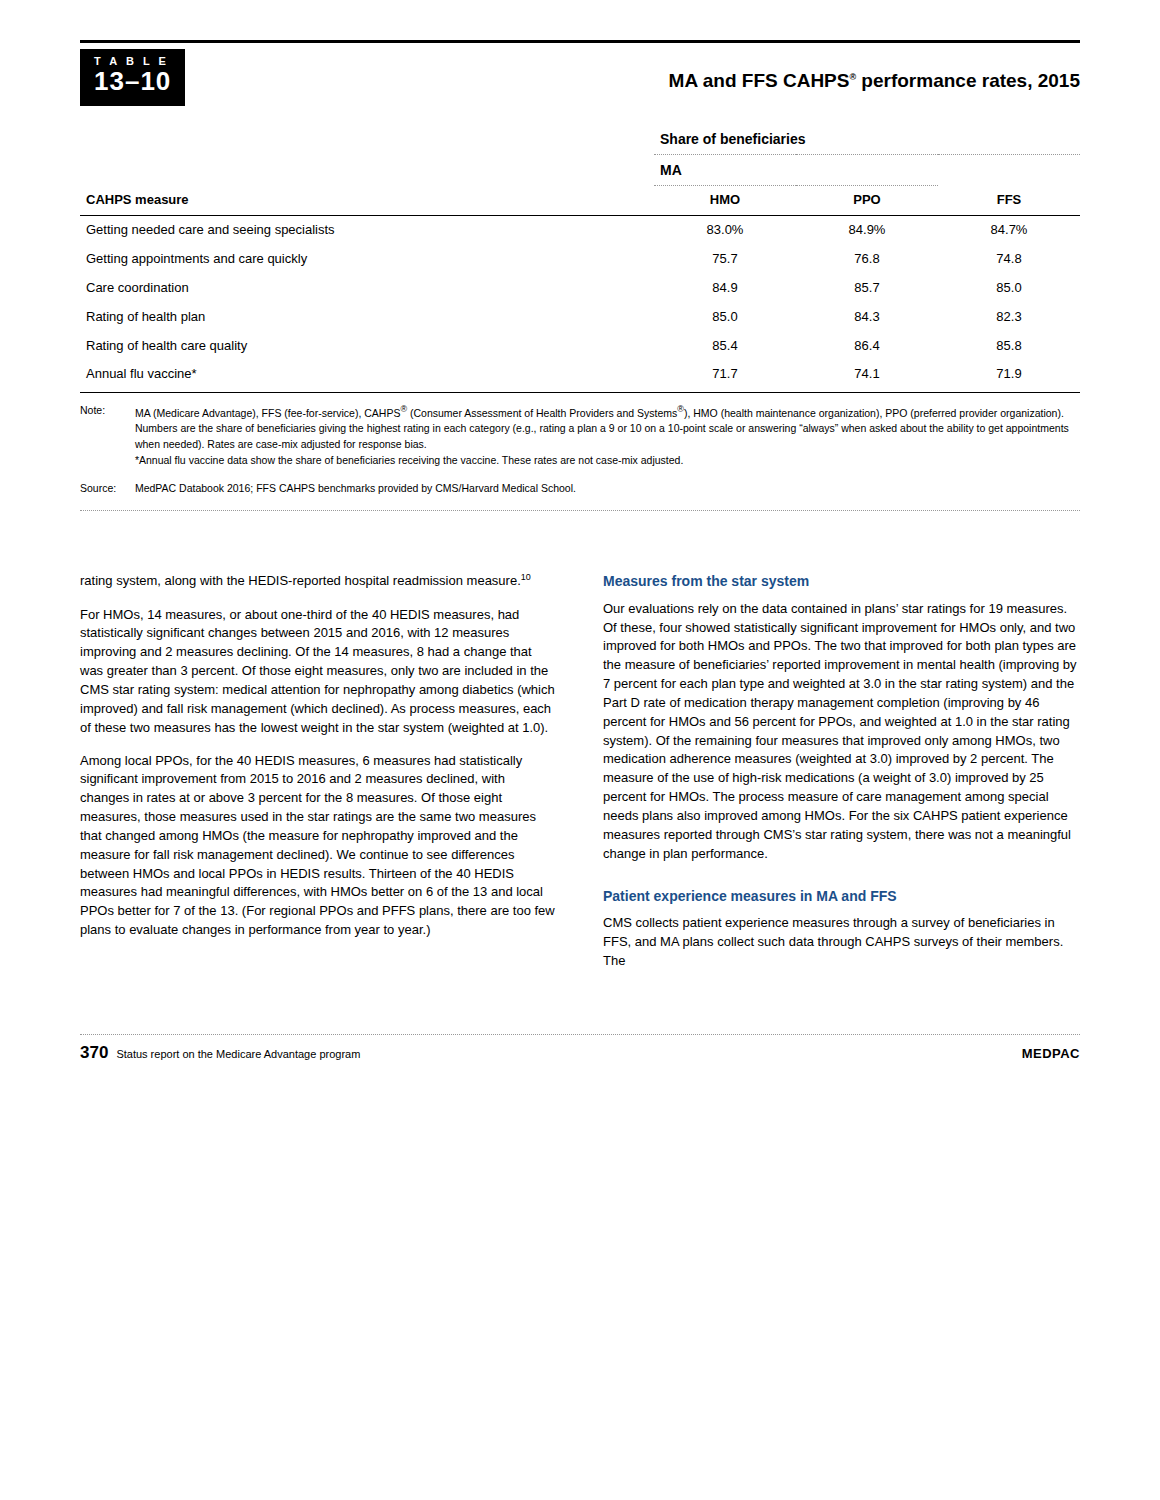T A B L E 13–10
MA and FFS CAHPS® performance rates, 2015
| | Share of beneficiaries |
| --- | --- |
| | MA | |
| CAHPS measure | HMO | PPO | FFS |
| Getting needed care and seeing specialists | 83.0% | 84.9% | 84.7% |
| Getting appointments and care quickly | 75.7 | 76.8 | 74.8 |
| Care coordination | 84.9 | 85.7 | 85.0 |
| Rating of health plan | 85.0 | 84.3 | 82.3 |
| Rating of health care quality | 85.4 | 86.4 | 85.8 |
| Annual flu vaccine* | 71.7 | 74.1 | 71.9 |
Note: MA (Medicare Advantage), FFS (fee-for-service), CAHPS® (Consumer Assessment of Health Providers and Systems®), HMO (health maintenance organization), PPO (preferred provider organization).
Numbers are the share of beneficiaries giving the highest rating in each category (e.g., rating a plan a 9 or 10 on a 10-point scale or answering “always” when asked about the ability to get appointments when needed). Rates are case-mix adjusted for response bias.
*Annual flu vaccine data show the share of beneficiaries receiving the vaccine. These rates are not case-mix adjusted.
Source: MedPAC Databook 2016; FFS CAHPS benchmarks provided by CMS/Harvard Medical School.
rating system, along with the HEDIS-reported hospital readmission measure.10
For HMOs, 14 measures, or about one-third of the 40 HEDIS measures, had statistically significant changes between 2015 and 2016, with 12 measures improving and 2 measures declining. Of the 14 measures, 8 had a change that was greater than 3 percent. Of those eight measures, only two are included in the CMS star rating system: medical attention for nephropathy among diabetics (which improved) and fall risk management (which declined). As process measures, each of these two measures has the lowest weight in the star system (weighted at 1.0).
Among local PPOs, for the 40 HEDIS measures, 6 measures had statistically significant improvement from 2015 to 2016 and 2 measures declined, with changes in rates at or above 3 percent for the 8 measures. Of those eight measures, those measures used in the star ratings are the same two measures that changed among HMOs (the measure for nephropathy improved and the measure for fall risk management declined). We continue to see differences between HMOs and local PPOs in HEDIS results. Thirteen of the 40 HEDIS measures had meaningful differences, with HMOs better on 6 of the 13 and local PPOs better for 7 of the 13. (For regional PPOs and PFFS plans, there are too few plans to evaluate changes in performance from year to year.)
Measures from the star system
Our evaluations rely on the data contained in plans’ star ratings for 19 measures. Of these, four showed statistically significant improvement for HMOs only, and two improved for both HMOs and PPOs. The two that improved for both plan types are the measure of beneficiaries’ reported improvement in mental health (improving by 7 percent for each plan type and weighted at 3.0 in the star rating system) and the Part D rate of medication therapy management completion (improving by 46 percent for HMOs and 56 percent for PPOs, and weighted at 1.0 in the star rating system). Of the remaining four measures that improved only among HMOs, two medication adherence measures (weighted at 3.0) improved by 2 percent. The measure of the use of high-risk medications (a weight of 3.0) improved by 25 percent for HMOs. The process measure of care management among special needs plans also improved among HMOs. For the six CAHPS patient experience measures reported through CMS’s star rating system, there was not a meaningful change in plan performance.
Patient experience measures in MA and FFS
CMS collects patient experience measures through a survey of beneficiaries in FFS, and MA plans collect such data through CAHPS surveys of their members. The
370 Status report on the Medicare Advantage program
MEDPAC